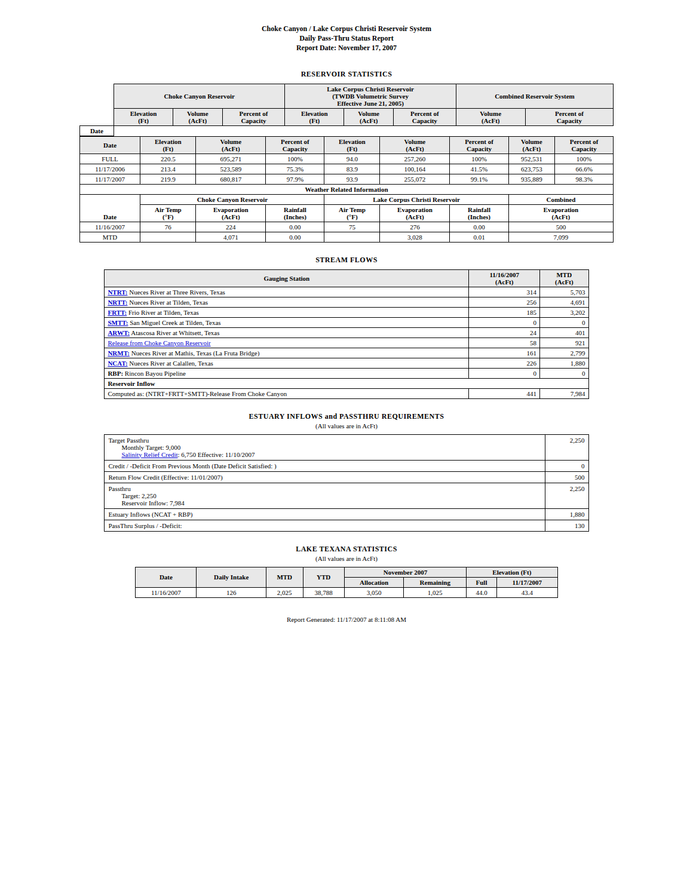Choke Canyon / Lake Corpus Christi Reservoir System
Daily Pass-Thru Status Report
Report Date: November 17, 2007
RESERVOIR STATISTICS
| | Choke Canyon Reservoir | Lake Corpus Christi Reservoir (TWDB Volumetric Survey Effective June 21, 2005) | Combined Reservoir System |
| --- | --- | --- | --- |
| Elevation (Ft) | Volume (AcFt) | Percent of Capacity | Elevation (Ft) | Volume (AcFt) | Percent of Capacity | Volume (AcFt) | Percent of Capacity |
| Date | |
| Date | Elevation (Ft) | Volume (AcFt) | Percent of Capacity | Elevation (Ft) | Volume (AcFt) | Percent of Capacity | Volume (AcFt) | Percent of Capacity |
| --- | --- | --- | --- | --- | --- | --- | --- | --- |
| FULL | 220.5 | 695,271 | 100% | 94.0 | 257,260 | 100% | 952,531 | 100% |
| 11/17/2006 | 213.4 | 523,589 | 75.3% | 83.9 | 100,164 | 41.5% | 623,753 | 66.6% |
| 11/17/2007 | 219.9 | 680,817 | 97.9% | 93.9 | 255,072 | 99.1% | 935,889 | 98.3% |
| Weather Related Information |
| Date | Choke Canyon Reservoir | Lake Corpus Christi Reservoir | Combined |
| Air Temp (°F) | Evaporation (AcFt) | Rainfall (Inches) | Air Temp (°F) | Evaporation (AcFt) | Rainfall (Inches) | Evaporation (AcFt) |
| 11/16/2007 | 76 | 224 | 0.00 | 75 | 276 | 0.00 | 500 |
| MTD | | 4,071 | 0.00 | | 3,028 | 0.01 | 7,099 |
STREAM FLOWS
| Gauging Station | 11/16/2007 (AcFt) | MTD (AcFt) |
| --- | --- | --- |
| NTRT: Nueces River at Three Rivers, Texas | 314 | 5,703 |
| NRTT: Nueces River at Tilden, Texas | 256 | 4,691 |
| FRTT: Frio River at Tilden, Texas | 185 | 3,202 |
| SMTT: San Miguel Creek at Tilden, Texas | 0 | 0 |
| ARWT: Atascosa River at Whitsett, Texas | 24 | 401 |
| Release from Choke Canyon Reservoir | 58 | 921 |
| NRMT: Nueces River at Mathis, Texas (La Fruta Bridge) | 161 | 2,799 |
| NCAT: Nueces River at Calallen, Texas | 226 | 1,880 |
| RBP: Rincon Bayou Pipeline | 0 | 0 |
| Reservoir Inflow |
| Computed as: (NTRT+FRTT+SMTT)-Release From Choke Canyon | 441 | 7,984 |
ESTUARY INFLOWS and PASSTHRU REQUIREMENTS
(All values are in AcFt)
| Target Passthru Monthly Target: 9,000 Salinity Relief Credit : 6,750 Effective: 11/10/2007 | 2,250 |
| Credit / -Deficit From Previous Month (Date Deficit Satisfied: ) | 0 |
| Return Flow Credit (Effective: 11/01/2007) | 500 |
| Passthru Target: 2,250 Reservoir Inflow: 7,984 | 2,250 |
| Estuary Inflows (NCAT + RBP) | 1,880 |
| PassThru Surplus / -Deficit: | 130 |
LAKE TEXANA STATISTICS
(All values are in AcFt)
| Date | Daily Intake | MTD | YTD | November 2007 | Elevation (Ft) |
| --- | --- | --- | --- | --- | --- |
| Allocation | Remaining | Full | 11/17/2007 |
| 11/16/2007 | 126 | 2,025 | 38,788 | 3,050 | 1,025 | 44.0 | 43.4 |
Report Generated: 11/17/2007 at 8:11:08 AM